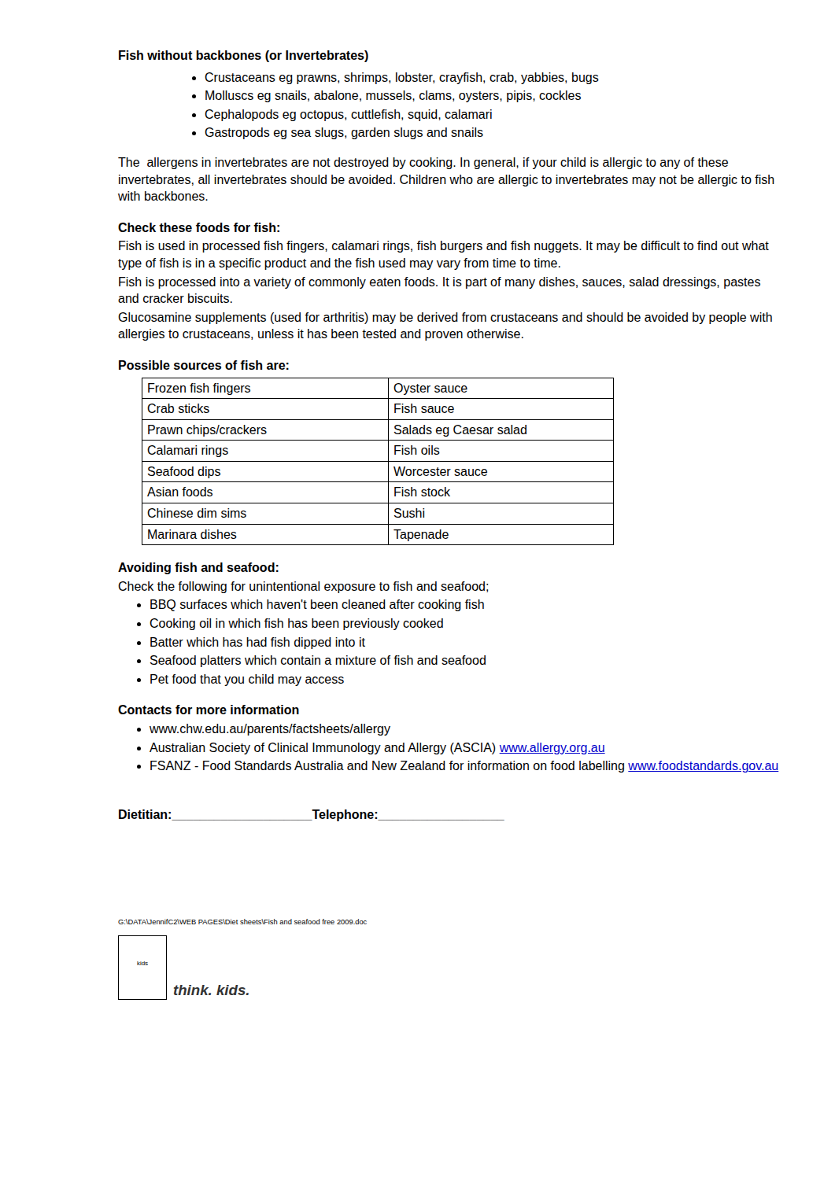Fish without backbones (or Invertebrates)
Crustaceans eg prawns, shrimps, lobster, crayfish, crab, yabbies, bugs
Molluscs eg snails, abalone, mussels, clams, oysters, pipis, cockles
Cephalopods eg octopus, cuttlefish, squid, calamari
Gastropods eg sea slugs, garden slugs and snails
The allergens in invertebrates are not destroyed by cooking. In general, if your child is allergic to any of these invertebrates, all invertebrates should be avoided. Children who are allergic to invertebrates may not be allergic to fish with backbones.
Check these foods for fish:
Fish is used in processed fish fingers, calamari rings, fish burgers and fish nuggets. It may be difficult to find out what type of fish is in a specific product and the fish used may vary from time to time.
Fish is processed into a variety of commonly eaten foods. It is part of many dishes, sauces, salad dressings, pastes and cracker biscuits.
Glucosamine supplements (used for arthritis) may be derived from crustaceans and should be avoided by people with allergies to crustaceans, unless it has been tested and proven otherwise.
Possible sources of fish are:
| Frozen fish fingers | Oyster sauce |
| Crab sticks | Fish sauce |
| Prawn chips/crackers | Salads eg Caesar salad |
| Calamari rings | Fish oils |
| Seafood dips | Worcester sauce |
| Asian foods | Fish stock |
| Chinese dim sims | Sushi |
| Marinara dishes | Tapenade |
Avoiding fish and seafood:
Check the following for unintentional exposure to fish and seafood;
BBQ surfaces which haven't been cleaned after cooking fish
Cooking oil in which fish has been previously cooked
Batter which has had fish dipped into it
Seafood platters which contain a mixture of fish and seafood
Pet food that you child may access
Contacts for more information
www.chw.edu.au/parents/factsheets/allergy
Australian Society of Clinical Immunology and Allergy (ASCIA) www.allergy.org.au
FSANZ - Food Standards Australia and New Zealand for information on food labelling www.foodstandards.gov.au
Dietitian:____________________Telephone:__________________
G:\DATA\JennifC2\WEB PAGES\Diet sheets\Fish and seafood free 2009.doc
think. kids.